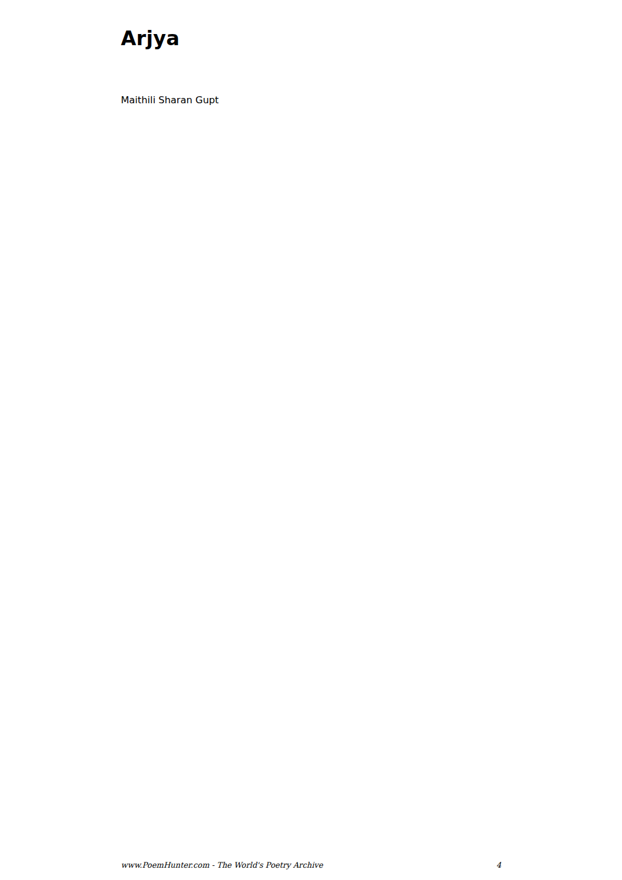Arjya
Maithili Sharan Gupt
www.PoemHunter.com - The World's Poetry Archive 4